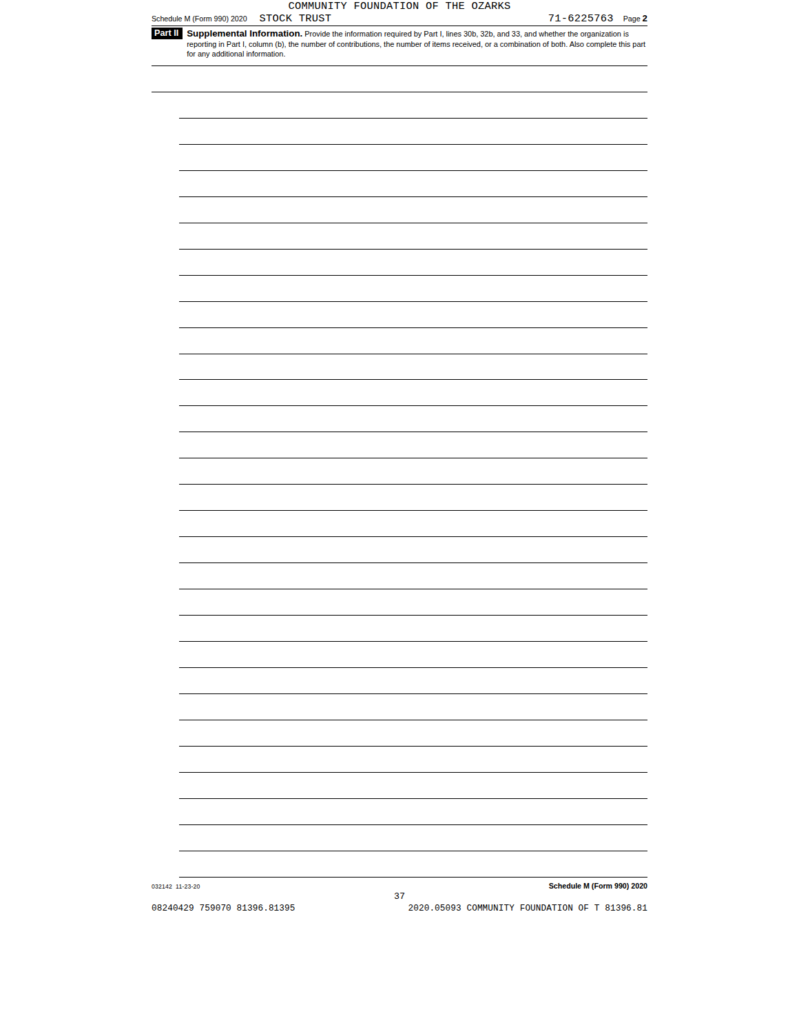COMMUNITY FOUNDATION OF THE OZARKS
Schedule M (Form 990) 2020 STOCK TRUST
71-6225763 Page 2
Part II
Supplemental Information. Provide the information required by Part I, lines 30b, 32b, and 33, and whether the organization is reporting in Part I, column (b), the number of contributions, the number of items received, or a combination of both. Also complete this part for any additional information.
032142 11-23-20
Schedule M (Form 990) 2020
37
08240429 759070 81396.81395
2020.05093 COMMUNITY FOUNDATION OF T 81396.81